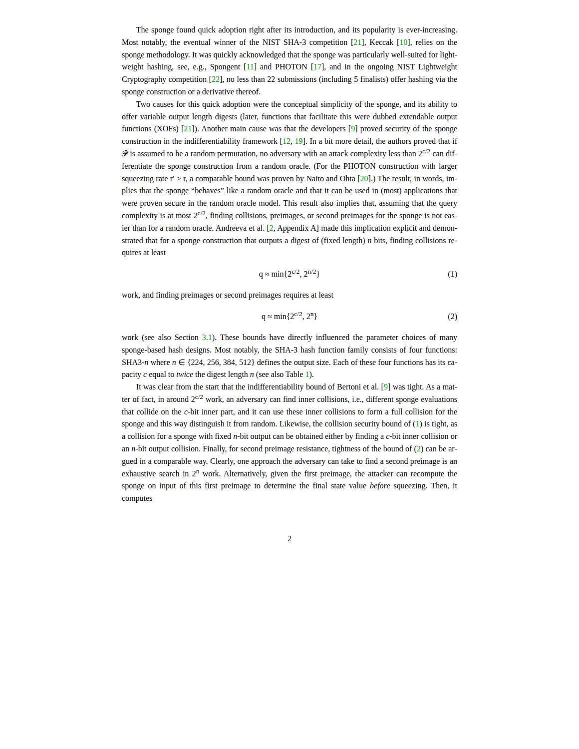The sponge found quick adoption right after its introduction, and its popularity is ever-increasing. Most notably, the eventual winner of the NIST SHA-3 competition [21], Keccak [10], relies on the sponge methodology. It was quickly acknowledged that the sponge was particularly well-suited for lightweight hashing, see, e.g., Spongent [11] and PHOTON [17], and in the ongoing NIST Lightweight Cryptography competition [22], no less than 22 submissions (including 5 finalists) offer hashing via the sponge construction or a derivative thereof.
Two causes for this quick adoption were the conceptual simplicity of the sponge, and its ability to offer variable output length digests (later, functions that facilitate this were dubbed extendable output functions (XOFs) [21]). Another main cause was that the developers [9] proved security of the sponge construction in the indifferentiability framework [12, 19]. In a bit more detail, the authors proved that if 𝒫 is assumed to be a random permutation, no adversary with an attack complexity less than 2c/2 can differentiate the sponge construction from a random oracle. (For the PHOTON construction with larger squeezing rate r′ ≥ r, a comparable bound was proven by Naito and Ohta [20].) The result, in words, implies that the sponge “behaves” like a random oracle and that it can be used in (most) applications that were proven secure in the random oracle model. This result also implies that, assuming that the query complexity is at most 2c/2, finding collisions, preimages, or second preimages for the sponge is not easier than for a random oracle. Andreeva et al. [2, Appendix A] made this implication explicit and demonstrated that for a sponge construction that outputs a digest of (fixed length) n bits, finding collisions requires at least
q ≈ min{2c/2, 2n/2} (1)
work, and finding preimages or second preimages requires at least
q ≈ min{2c/2, 2n} (2)
work (see also Section 3.1). These bounds have directly influenced the parameter choices of many sponge-based hash designs. Most notably, the SHA-3 hash function family consists of four functions: SHA3-n where n ∈ {224, 256, 384, 512} defines the output size. Each of these four functions has its capacity c equal to twice the digest length n (see also Table 1).
It was clear from the start that the indifferentiability bound of Bertoni et al. [9] was tight. As a matter of fact, in around 2c/2 work, an adversary can find inner collisions, i.e., different sponge evaluations that collide on the c-bit inner part, and it can use these inner collisions to form a full collision for the sponge and this way distinguish it from random. Likewise, the collision security bound of (1) is tight, as a collision for a sponge with fixed n-bit output can be obtained either by finding a c-bit inner collision or an n-bit output collision. Finally, for second preimage resistance, tightness of the bound of (2) can be argued in a comparable way. Clearly, one approach the adversary can take to find a second preimage is an exhaustive search in 2n work. Alternatively, given the first preimage, the attacker can recompute the sponge on input of this first preimage to determine the final state value before squeezing. Then, it computes
2